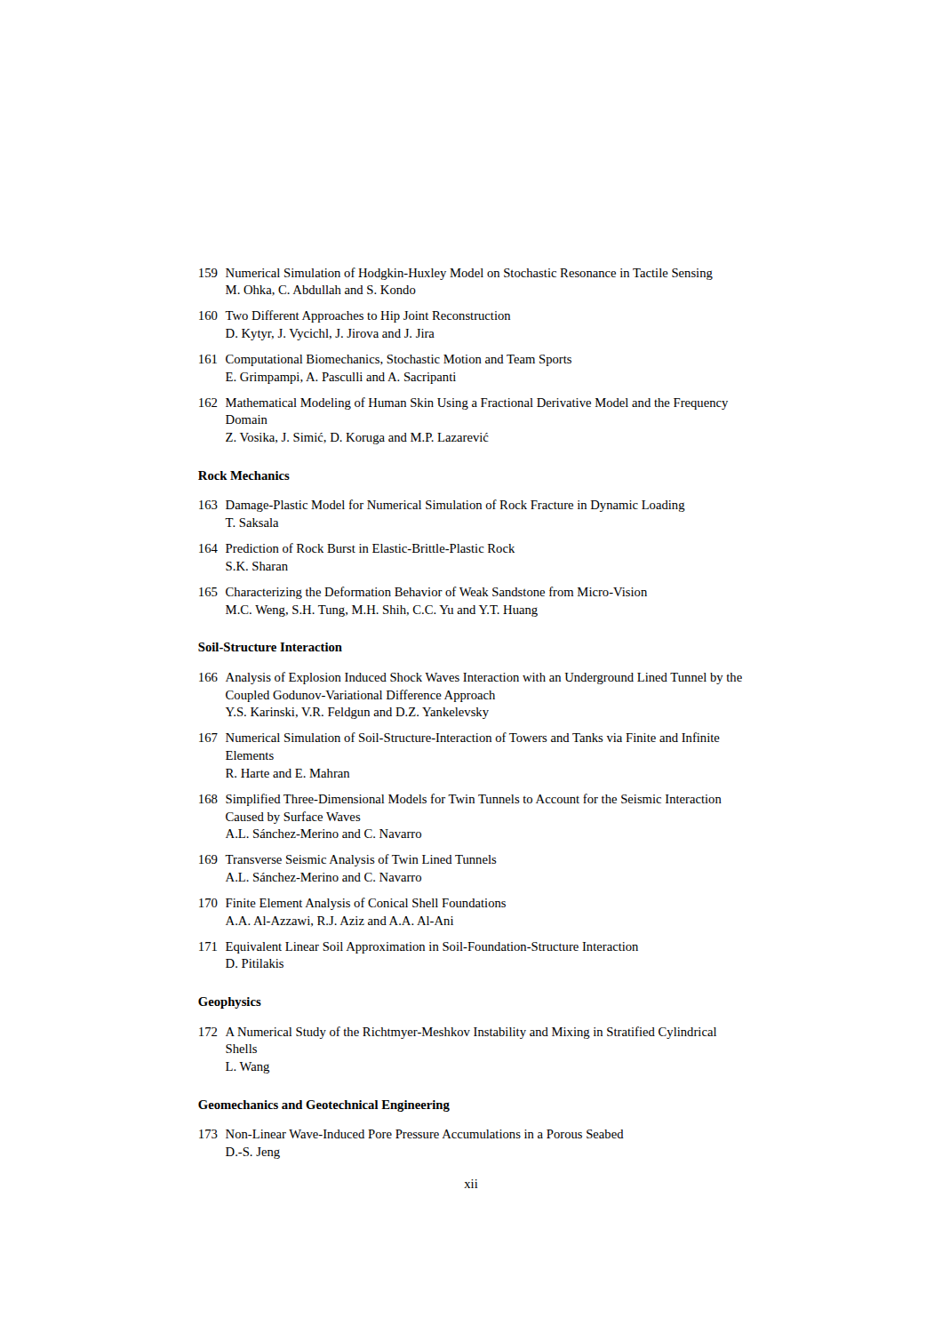159 Numerical Simulation of Hodgkin-Huxley Model on Stochastic Resonance in Tactile Sensing M. Ohka, C. Abdullah and S. Kondo
160 Two Different Approaches to Hip Joint Reconstruction D. Kytyr, J. Vycichl, J. Jirova and J. Jira
161 Computational Biomechanics, Stochastic Motion and Team Sports E. Grimpampi, A. Pasculli and A. Sacripanti
162 Mathematical Modeling of Human Skin Using a Fractional Derivative Model and the Frequency Domain Z. Vosika, J. Simić, D. Koruga and M.P. Lazarević
Rock Mechanics
163 Damage-Plastic Model for Numerical Simulation of Rock Fracture in Dynamic Loading T. Saksala
164 Prediction of Rock Burst in Elastic-Brittle-Plastic Rock S.K. Sharan
165 Characterizing the Deformation Behavior of Weak Sandstone from Micro-Vision M.C. Weng, S.H. Tung, M.H. Shih, C.C. Yu and Y.T. Huang
Soil-Structure Interaction
166 Analysis of Explosion Induced Shock Waves Interaction with an Underground Lined Tunnel by the Coupled Godunov-Variational Difference Approach Y.S. Karinski, V.R. Feldgun and D.Z. Yankelevsky
167 Numerical Simulation of Soil-Structure-Interaction of Towers and Tanks via Finite and Infinite Elements R. Harte and E. Mahran
168 Simplified Three-Dimensional Models for Twin Tunnels to Account for the Seismic Interaction Caused by Surface Waves A.L. Sánchez-Merino and C. Navarro
169 Transverse Seismic Analysis of Twin Lined Tunnels A.L. Sánchez-Merino and C. Navarro
170 Finite Element Analysis of Conical Shell Foundations A.A. Al-Azzawi, R.J. Aziz and A.A. Al-Ani
171 Equivalent Linear Soil Approximation in Soil-Foundation-Structure Interaction D. Pitilakis
Geophysics
172 A Numerical Study of the Richtmyer-Meshkov Instability and Mixing in Stratified Cylindrical Shells L. Wang
Geomechanics and Geotechnical Engineering
173 Non-Linear Wave-Induced Pore Pressure Accumulations in a Porous Seabed D.-S. Jeng
xii